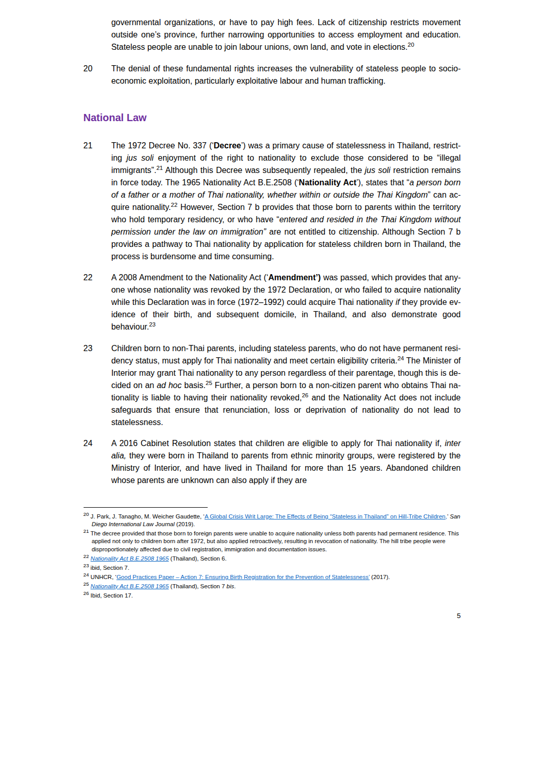governmental organizations, or have to pay high fees. Lack of citizenship restricts movement outside one’s province, further narrowing opportunities to access employment and education. Stateless people are unable to join labour unions, own land, and vote in elections.20
20
The denial of these fundamental rights increases the vulnerability of stateless people to socio-economic exploitation, particularly exploitative labour and human trafficking.
National Law
21
The 1972 Decree No. 337 (‘Decree’) was a primary cause of statelessness in Thailand, restricting jus soli enjoyment of the right to nationality to exclude those considered to be “illegal immigrants”.21 Although this Decree was subsequently repealed, the jus soli restriction remains in force today. The 1965 Nationality Act B.E.2508 (‘Nationality Act’), states that “a person born of a father or a mother of Thai nationality, whether within or outside the Thai Kingdom” can acquire nationality.22 However, Section 7 b provides that those born to parents within the territory who hold temporary residency, or who have “entered and resided in the Thai Kingdom without permission under the law on immigration” are not entitled to citizenship. Although Section 7 b provides a pathway to Thai nationality by application for stateless children born in Thailand, the process is burdensome and time consuming.
22
A 2008 Amendment to the Nationality Act (‘Amendment’) was passed, which provides that anyone whose nationality was revoked by the 1972 Declaration, or who failed to acquire nationality while this Declaration was in force (1972–1992) could acquire Thai nationality if they provide evidence of their birth, and subsequent domicile, in Thailand, and also demonstrate good behaviour.23
23
Children born to non-Thai parents, including stateless parents, who do not have permanent residency status, must apply for Thai nationality and meet certain eligibility criteria.24 The Minister of Interior may grant Thai nationality to any person regardless of their parentage, though this is decided on an ad hoc basis.25 Further, a person born to a non-citizen parent who obtains Thai nationality is liable to having their nationality revoked,26 and the Nationality Act does not include safeguards that ensure that renunciation, loss or deprivation of nationality do not lead to statelessness.
24
A 2016 Cabinet Resolution states that children are eligible to apply for Thai nationality if, inter alia, they were born in Thailand to parents from ethnic minority groups, were registered by the Ministry of Interior, and have lived in Thailand for more than 15 years. Abandoned children whose parents are unknown can also apply if they are
20 J. Park, J. Tanagho, M. Weicher Gaudette, ‘A Global Crisis Writ Large: The Effects of Being “Stateless in Thailand” on Hill-Tribe Children,’ San Diego International Law Journal (2019).
21 The decree provided that those born to foreign parents were unable to acquire nationality unless both parents had permanent residence. This applied not only to children born after 1972, but also applied retroactively, resulting in revocation of nationality. The hill tribe people were disproportionately affected due to civil registration, immigration and documentation issues.
22 Nationality Act B.E.2508 1965 (Thailand), Section 6.
23 ibid, Section 7.
24 UNHCR, ‘Good Practices Paper – Action 7: Ensuring Birth Registration for the Prevention of Statelessness’ (2017).
25 Nationality Act B.E.2508 1965 (Thailand), Section 7 bis.
26 Ibid, Section 17.
5